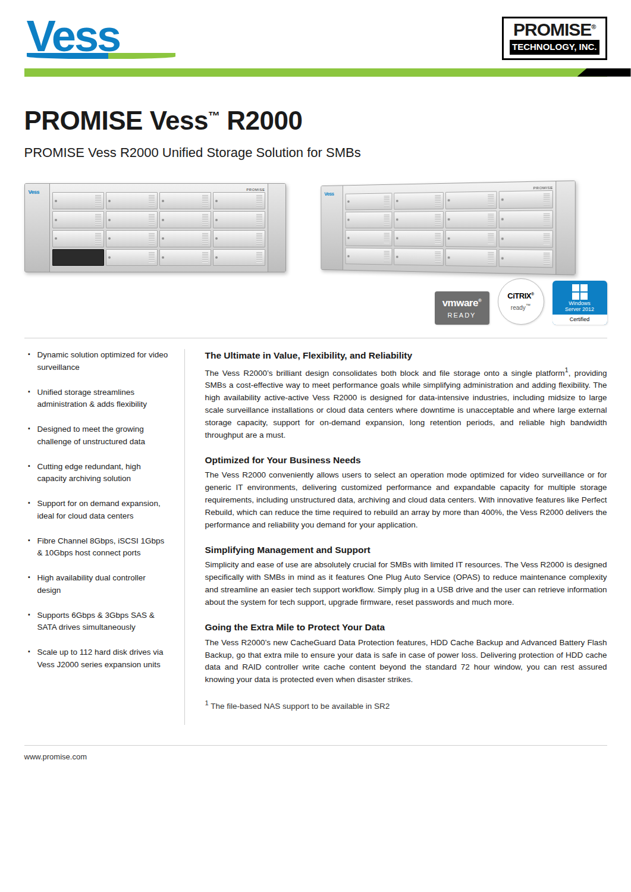Vess
PROMISE®
TECHNOLOGY, INC.
PROMISE Vess™ R2000
PROMISE Vess R2000 Unified Storage Solution for SMBs
Vess
PROMISE
Vess
PROMISE
vmware®
READY
CiTRIX®
ready™
Windows
Server 2012
Certified
Dynamic solution optimized for video surveillance
Unified storage streamlines administration & adds flexibility
Designed to meet the growing challenge of unstructured data
Cutting edge redundant, high capacity archiving solution
Support for on demand expansion, ideal for cloud data centers
Fibre Channel 8Gbps, iSCSI 1Gbps & 10Gbps host connect ports
High availability dual controller design
Supports 6Gbps & 3Gbps SAS & SATA drives simultaneously
Scale up to 112 hard disk drives via Vess J2000 series expansion units
The Ultimate in Value, Flexibility, and Reliability
The Vess R2000’s brilliant design consolidates both block and file storage onto a single platform1, providing SMBs a cost-effective way to meet performance goals while simplifying administration and adding flexibility. The high availability active-active Vess R2000 is designed for data-intensive industries, including midsize to large scale surveillance installations or cloud data centers where downtime is unacceptable and where large external storage capacity, support for on-demand expansion, long retention periods, and reliable high bandwidth throughput are a must.
Optimized for Your Business Needs
The Vess R2000 conveniently allows users to select an operation mode optimized for video surveillance or for generic IT environments, delivering customized performance and expandable capacity for multiple storage requirements, including unstructured data, archiving and cloud data centers. With innovative features like Perfect Rebuild, which can reduce the time required to rebuild an array by more than 400%, the Vess R2000 delivers the performance and reliability you demand for your application.
Simplifying Management and Support
Simplicity and ease of use are absolutely crucial for SMBs with limited IT resources. The Vess R2000 is designed specifically with SMBs in mind as it features One Plug Auto Service (OPAS) to reduce maintenance complexity and streamline an easier tech support workflow. Simply plug in a USB drive and the user can retrieve information about the system for tech support, upgrade firmware, reset passwords and much more.
Going the Extra Mile to Protect Your Data
The Vess R2000’s new CacheGuard Data Protection features, HDD Cache Backup and Advanced Battery Flash Backup, go that extra mile to ensure your data is safe in case of power loss. Delivering protection of HDD cache data and RAID controller write cache content beyond the standard 72 hour window, you can rest assured knowing your data is protected even when disaster strikes.
1 The file-based NAS support to be available in SR2
www.promise.com